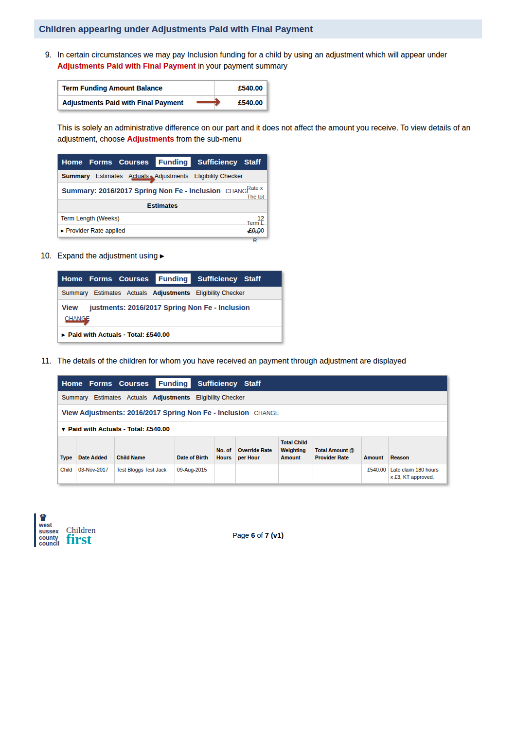Children appearing under Adjustments Paid with Final Payment
9. In certain circumstances we may pay Inclusion funding for a child by using an adjustment which will appear under Adjustments Paid with Final Payment in your payment summary
| Term Funding Amount Balance | £540.00 |
| Adjustments Paid with Final Payment | £540.00 |
⟶
This is solely an administrative difference on our part and it does not affect the amount you receive. To view details of an adjustment, choose Adjustments from the sub-menu
Home Forms Courses Funding Sufficiency Staff
Summary Estimates Actuals Adjustments Eligibility Checker
Summary: 2016/2017 Spring Non Fe - Inclusion CHANGE
Estimates
| Term Length (Weeks) | 12 |
| ▸ Provider Rate applied | £0.00 |
Rate x
The tot
Term L
▾ Pro
R
⟶
10. Expand the adjustment using ▸
Home Forms Courses Funding Sufficiency Staff
Summary Estimates Actuals Adjustments Eligibility Checker
View justments: 2016/2017 Spring Non Fe - Inclusion CHANGE
▸Paid with Actuals - Total: £540.00
⟶
11. The details of the children for whom you have received an payment through adjustment are displayed
Home Forms Courses Funding Sufficiency Staff
Summary Estimates Actuals Adjustments Eligibility Checker
View Adjustments: 2016/2017 Spring Non Fe - Inclusion CHANGE
▾Paid with Actuals - Total: £540.00
| Type | Date Added | Child Name | Date of Birth | No. of Hours | Override Rate per Hour | Total Child Weighting Amount | Total Amount @ Provider Rate | Amount | Reason |
| --- | --- | --- | --- | --- | --- | --- | --- | --- | --- |
| Child | 03-Nov-2017 | Test Bloggs Test Jack | 09-Aug-2015 | | | | | £540.00 | Late claim 180 hours x £3, KT approved. |
♛
west
sussex
county
council
Children first
Page 6 of 7 (v1)